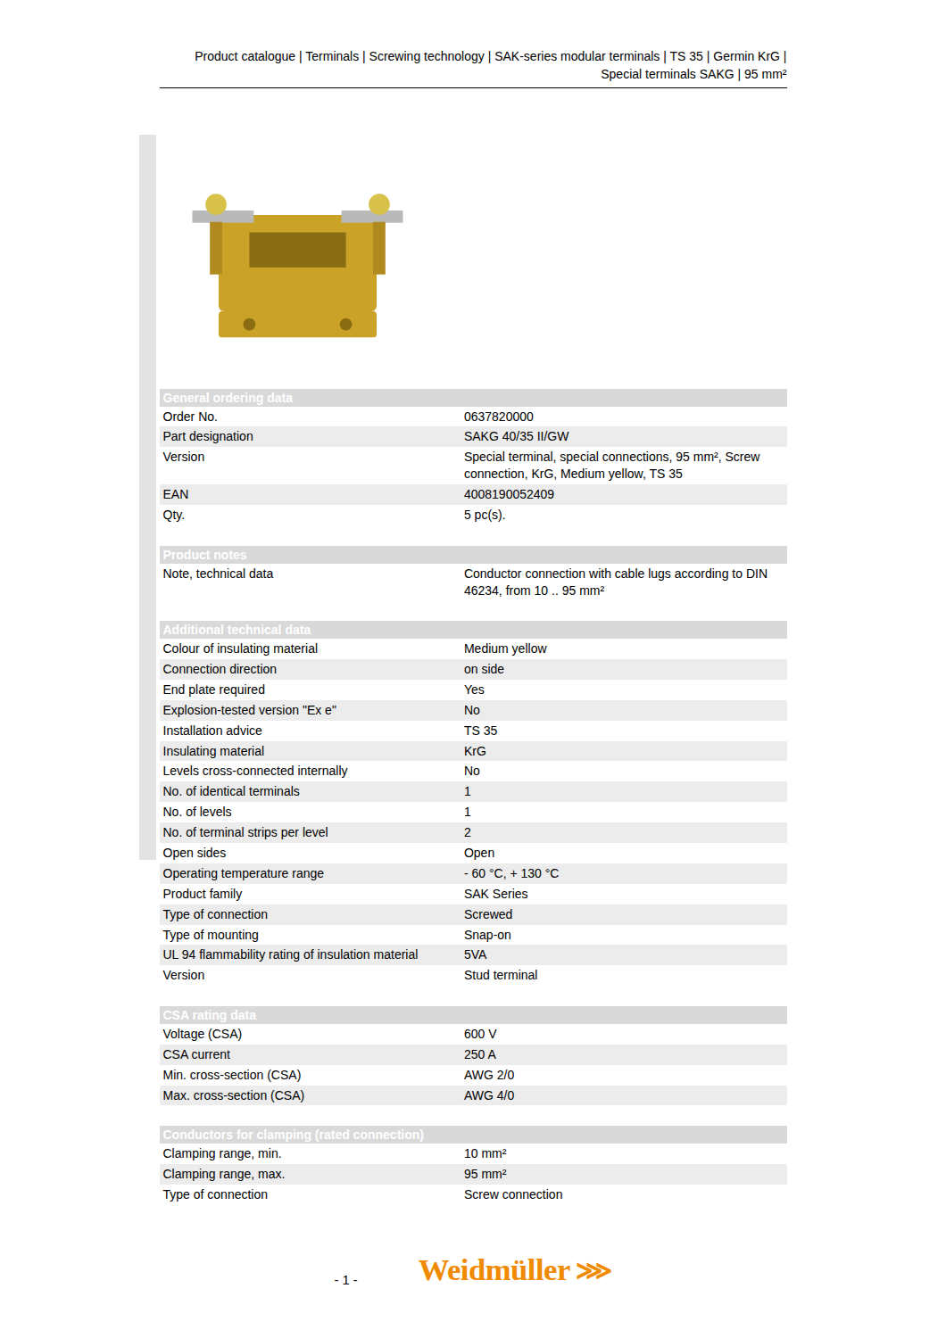Product catalogue | Terminals | Screwing technology | SAK-series modular terminals | TS 35 | Germin KrG | Special terminals SAKG | 95 mm²
General ordering data
| Order No. | 0637820000 |
| Part designation | SAKG 40/35 II/GW |
| Version | Special terminal, special connections, 95 mm², Screw connection, KrG, Medium yellow, TS 35 |
| EAN | 4008190052409 |
| Qty. | 5 pc(s). |
Product notes
| Note, technical data | Conductor connection with cable lugs according to DIN 46234, from 10 .. 95 mm² |
Additional technical data
| Colour of insulating material | Medium yellow |
| Connection direction | on side |
| End plate required | Yes |
| Explosion-tested version "Ex e" | No |
| Installation advice | TS 35 |
| Insulating material | KrG |
| Levels cross-connected internally | No |
| No. of identical terminals | 1 |
| No. of levels | 1 |
| No. of terminal strips per level | 2 |
| Open sides | Open |
| Operating temperature range | - 60 °C, + 130 °C |
| Product family | SAK Series |
| Type of connection | Screwed |
| Type of mounting | Snap-on |
| UL 94 flammability rating of insulation material | 5VA |
| Version | Stud terminal |
CSA rating data
| Voltage (CSA) | 600 V |
| CSA current | 250 A |
| Min. cross-section (CSA) | AWG 2/0 |
| Max. cross-section (CSA) | AWG 4/0 |
Conductors for clamping (rated connection)
| Clamping range, min. | 10 mm² |
| Clamping range, max. | 95 mm² |
| Type of connection | Screw connection |
- 1 - Weidmüller ⋙